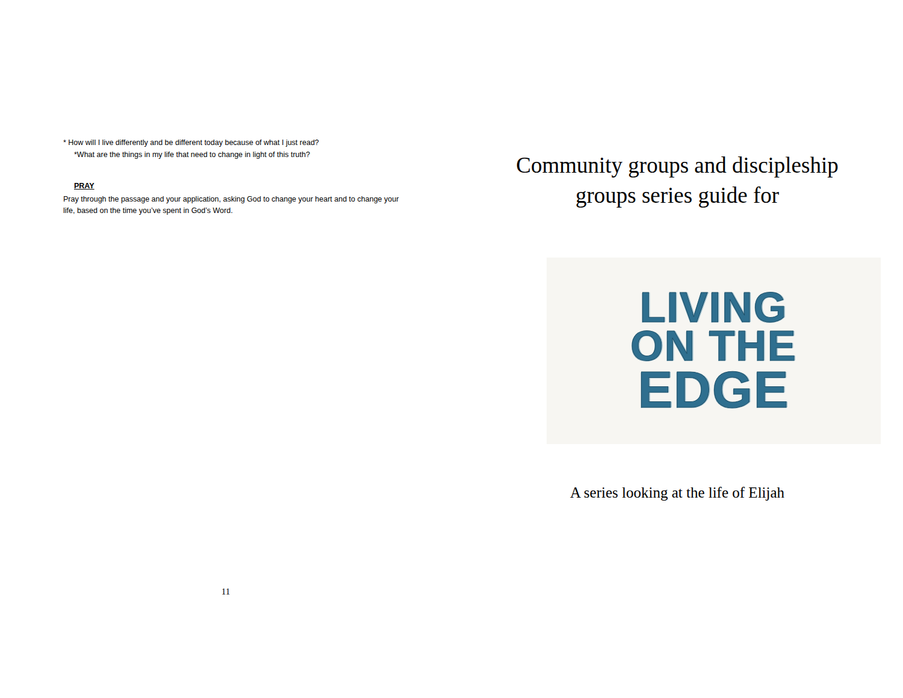* How will I live differently and be different today because of what I just read?
*What are the things in my life that need to change in light of this truth?
PRAY
Pray through the passage and your application, asking God to change your heart and to change your life, based on the time you’ve spent in God’s Word.
11
Community groups and discipleship groups series guide for
Living on the Edge
A series looking at the life of Elijah